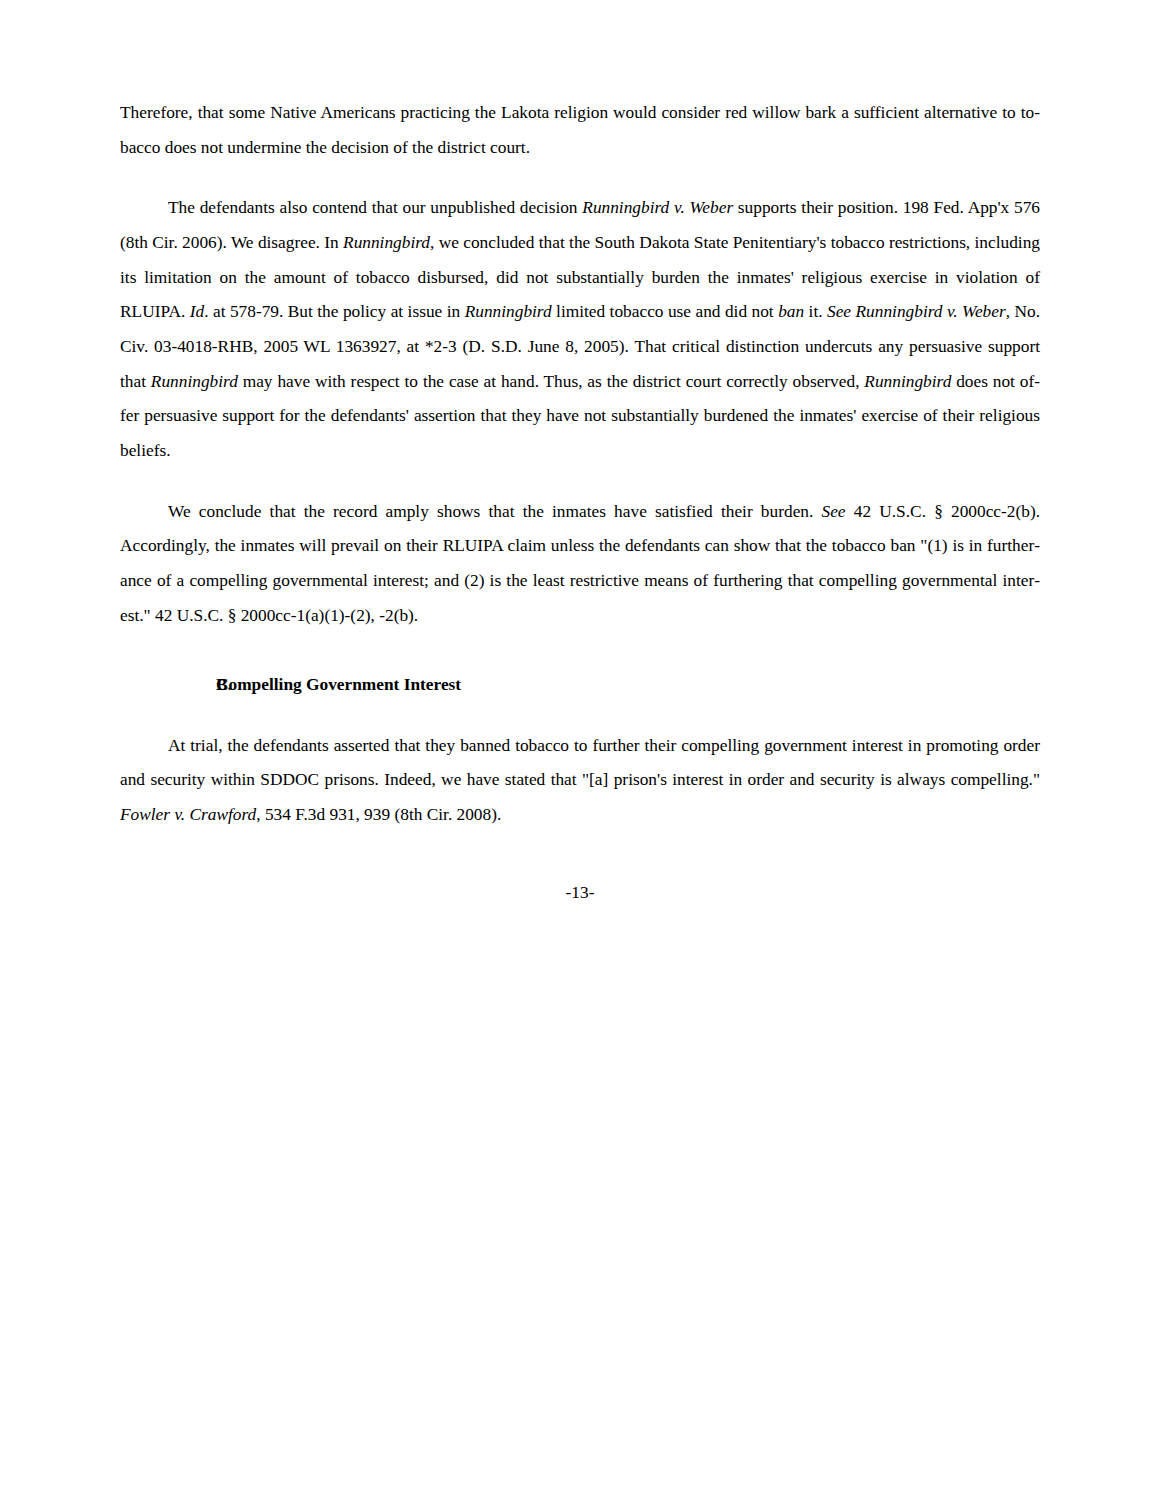Therefore, that some Native Americans practicing the Lakota religion would consider red willow bark a sufficient alternative to tobacco does not undermine the decision of the district court.
The defendants also contend that our unpublished decision Runningbird v. Weber supports their position. 198 Fed. App'x 576 (8th Cir. 2006). We disagree. In Runningbird, we concluded that the South Dakota State Penitentiary's tobacco restrictions, including its limitation on the amount of tobacco disbursed, did not substantially burden the inmates' religious exercise in violation of RLUIPA. Id. at 578-79. But the policy at issue in Runningbird limited tobacco use and did not ban it. See Runningbird v. Weber, No. Civ. 03-4018-RHB, 2005 WL 1363927, at *2-3 (D. S.D. June 8, 2005). That critical distinction undercuts any persuasive support that Runningbird may have with respect to the case at hand. Thus, as the district court correctly observed, Runningbird does not offer persuasive support for the defendants' assertion that they have not substantially burdened the inmates' exercise of their religious beliefs.
We conclude that the record amply shows that the inmates have satisfied their burden. See 42 U.S.C. § 2000cc-2(b). Accordingly, the inmates will prevail on their RLUIPA claim unless the defendants can show that the tobacco ban "(1) is in furtherance of a compelling governmental interest; and (2) is the least restrictive means of furthering that compelling governmental interest." 42 U.S.C. § 2000cc-1(a)(1)-(2), -2(b).
B. Compelling Government Interest
At trial, the defendants asserted that they banned tobacco to further their compelling government interest in promoting order and security within SDDOC prisons. Indeed, we have stated that "[a] prison's interest in order and security is always compelling." Fowler v. Crawford, 534 F.3d 931, 939 (8th Cir. 2008).
-13-